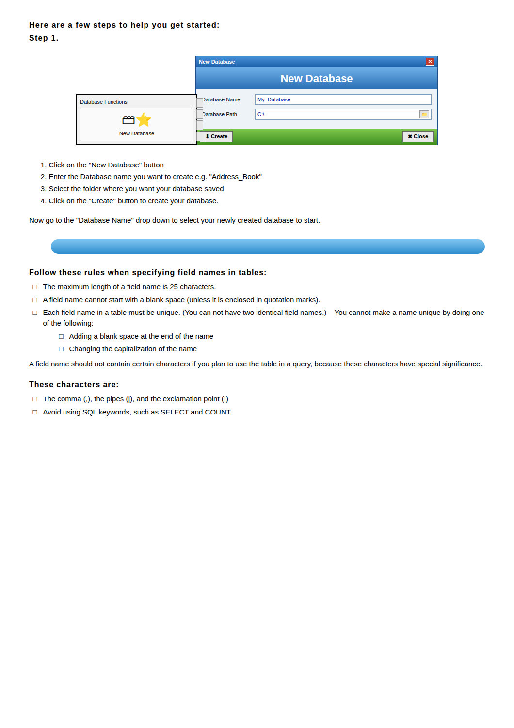Here are a few steps to help you get started:
Step 1.
Database Functions
🗃⭐
New Database
New Database ✕
New Database
Database Name
My_Database
Database Path
C:\📁
⬇ Create ✖ Close
Click on the "New Database" button
Enter the Database name you want to create e.g. "Address_Book"
Select the folder where you want your database saved
Click on the "Create" button to create your database.
Now go to the "Database Name" drop down to select your newly created database to start.
Follow these rules when specifying field names in tables:
The maximum length of a field name is 25 characters.
A field name cannot start with a blank space (unless it is enclosed in quotation marks).
Each field name in a table must be unique. (You can not have two identical field names.) You cannot make a name unique by doing one of the following:
Adding a blank space at the end of the name
Changing the capitalization of the name
A field name should not contain certain characters if you plan to use the table in a query, because these characters have special significance.
These characters are:
The comma (,), the pipes (|), and the exclamation point (!)
Avoid using SQL keywords, such as SELECT and COUNT.